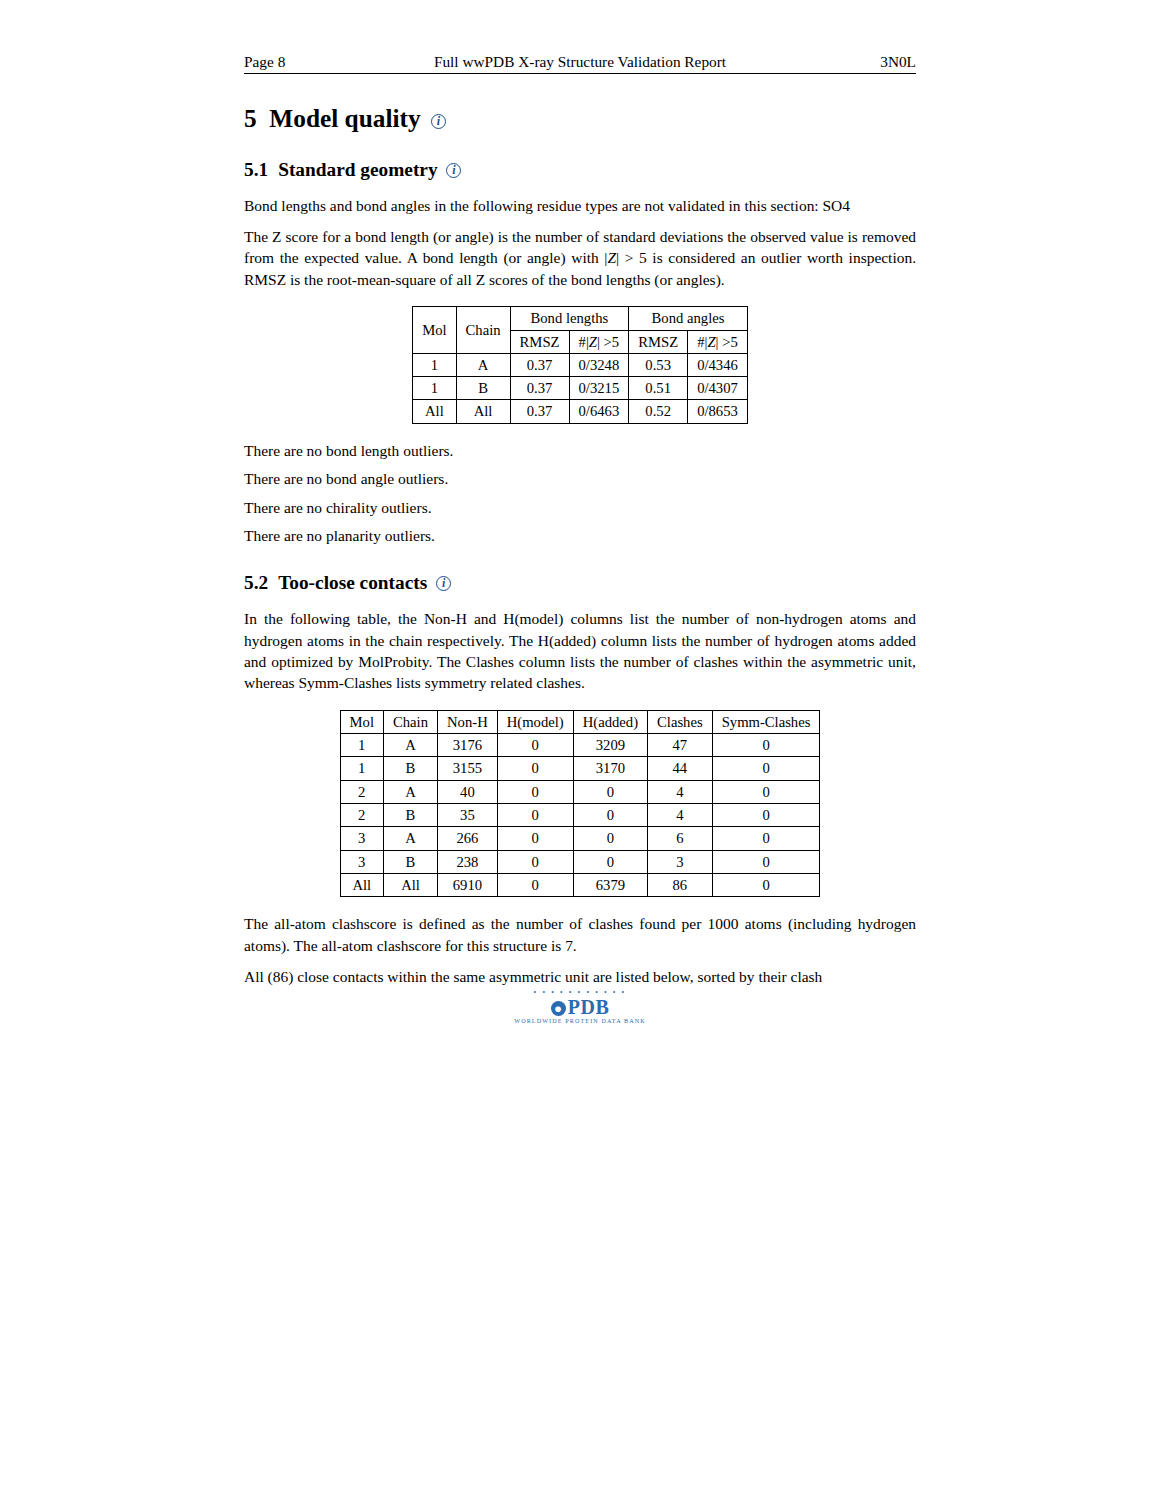Page 8
Full wwPDB X-ray Structure Validation Report
3N0L
5 Model quality i
5.1 Standard geometry i
Bond lengths and bond angles in the following residue types are not validated in this section: SO4
The Z score for a bond length (or angle) is the number of standard deviations the observed value is removed from the expected value. A bond length (or angle) with |Z| > 5 is considered an outlier worth inspection. RMSZ is the root-mean-square of all Z scores of the bond lengths (or angles).
| Mol | Chain | Bond lengths | Bond angles |
| --- | --- | --- | --- |
| RMSZ | #/ Z / >5 | RMSZ | #/ Z / >5 |
| 1 | A | 0.37 | 0/3248 | 0.53 | 0/4346 |
| 1 | B | 0.37 | 0/3215 | 0.51 | 0/4307 |
| All | All | 0.37 | 0/6463 | 0.52 | 0/8653 |
There are no bond length outliers.
There are no bond angle outliers.
There are no chirality outliers.
There are no planarity outliers.
5.2 Too-close contacts i
In the following table, the Non-H and H(model) columns list the number of non-hydrogen atoms and hydrogen atoms in the chain respectively. The H(added) column lists the number of hydrogen atoms added and optimized by MolProbity. The Clashes column lists the number of clashes within the asymmetric unit, whereas Symm-Clashes lists symmetry related clashes.
| Mol | Chain | Non-H | H(model) | H(added) | Clashes | Symm-Clashes |
| --- | --- | --- | --- | --- | --- | --- |
| 1 | A | 3176 | 0 | 3209 | 47 | 0 |
| 1 | B | 3155 | 0 | 3170 | 44 | 0 |
| 2 | A | 40 | 0 | 0 | 4 | 0 |
| 2 | B | 35 | 0 | 0 | 4 | 0 |
| 3 | A | 266 | 0 | 0 | 6 | 0 |
| 3 | B | 238 | 0 | 0 | 3 | 0 |
| All | All | 6910 | 0 | 6379 | 86 | 0 |
The all-atom clashscore is defined as the number of clashes found per 1000 atoms (including hydrogen atoms). The all-atom clashscore for this structure is 7.
All (86) close contacts within the same asymmetric unit are listed below, sorted by their clash
• • • • • • • • • • • ●PDB WORLDWIDE PROTEIN DATA BANK